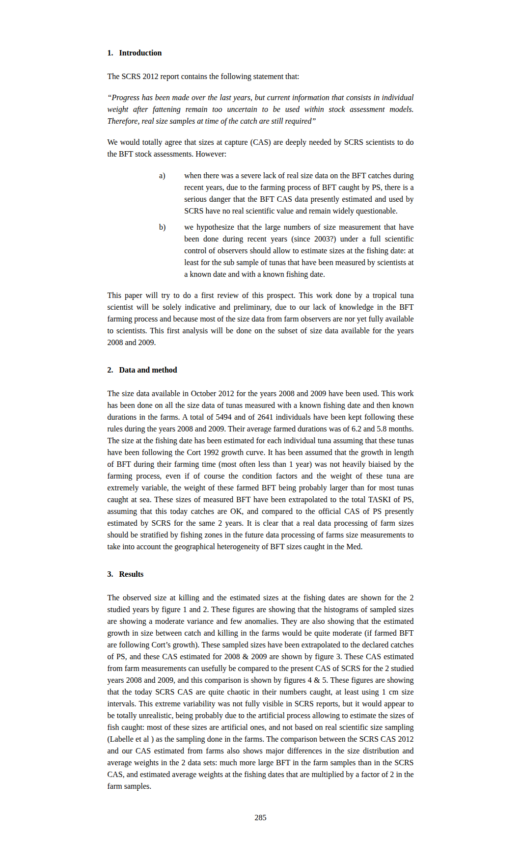1. Introduction
The SCRS 2012 report contains the following statement that:
“Progress has been made over the last years, but current information that consists in individual weight after fattening remain too uncertain to be used within stock assessment models. Therefore, real size samples at time of the catch are still required”
We would totally agree that sizes at capture (CAS) are deeply needed by SCRS scientists to do the BFT stock assessments. However:
a) when there was a severe lack of real size data on the BFT catches during recent years, due to the farming process of BFT caught by PS, there is a serious danger that the BFT CAS data presently estimated and used by SCRS have no real scientific value and remain widely questionable.
b) we hypothesize that the large numbers of size measurement that have been done during recent years (since 2003?) under a full scientific control of observers should allow to estimate sizes at the fishing date: at least for the sub sample of tunas that have been measured by scientists at a known date and with a known fishing date.
This paper will try to do a first review of this prospect. This work done by a tropical tuna scientist will be solely indicative and preliminary, due to our lack of knowledge in the BFT farming process and because most of the size data from farm observers are nor yet fully available to scientists. This first analysis will be done on the subset of size data available for the years 2008 and 2009.
2. Data and method
The size data available in October 2012 for the years 2008 and 2009 have been used. This work has been done on all the size data of tunas measured with a known fishing date and then known durations in the farms. A total of 5494 and of 2641 individuals have been kept following these rules during the years 2008 and 2009. Their average farmed durations was of 6.2 and 5.8 months. The size at the fishing date has been estimated for each individual tuna assuming that these tunas have been following the Cort 1992 growth curve. It has been assumed that the growth in length of BFT during their farming time (most often less than 1 year) was not heavily biaised by the farming process, even if of course the condition factors and the weight of these tuna are extremely variable, the weight of these farmed BFT being probably larger than for most tunas caught at sea. These sizes of measured BFT have been extrapolated to the total TASKI of PS, assuming that this today catches are OK, and compared to the official CAS of PS presently estimated by SCRS for the same 2 years. It is clear that a real data processing of farm sizes should be stratified by fishing zones in the future data processing of farms size measurements to take into account the geographical heterogeneity of BFT sizes caught in the Med.
3. Results
The observed size at killing and the estimated sizes at the fishing dates are shown for the 2 studied years by figure 1 and 2. These figures are showing that the histograms of sampled sizes are showing a moderate variance and few anomalies. They are also showing that the estimated growth in size between catch and killing in the farms would be quite moderate (if farmed BFT are following Cort’s growth). These sampled sizes have been extrapolated to the declared catches of PS, and these CAS estimated for 2008 & 2009 are shown by figure 3. These CAS estimated from farm measurements can usefully be compared to the present CAS of SCRS for the 2 studied years 2008 and 2009, and this comparison is shown by figures 4 & 5. These figures are showing that the today SCRS CAS are quite chaotic in their numbers caught, at least using 1 cm size intervals. This extreme variability was not fully visible in SCRS reports, but it would appear to be totally unrealistic, being probably due to the artificial process allowing to estimate the sizes of fish caught: most of these sizes are artificial ones, and not based on real scientific size sampling (Labelle et al ) as the sampling done in the farms. The comparison between the SCRS CAS 2012 and our CAS estimated from farms also shows major differences in the size distribution and average weights in the 2 data sets: much more large BFT in the farm samples than in the SCRS CAS, and estimated average weights at the fishing dates that are multiplied by a factor of 2 in the farm samples.
285